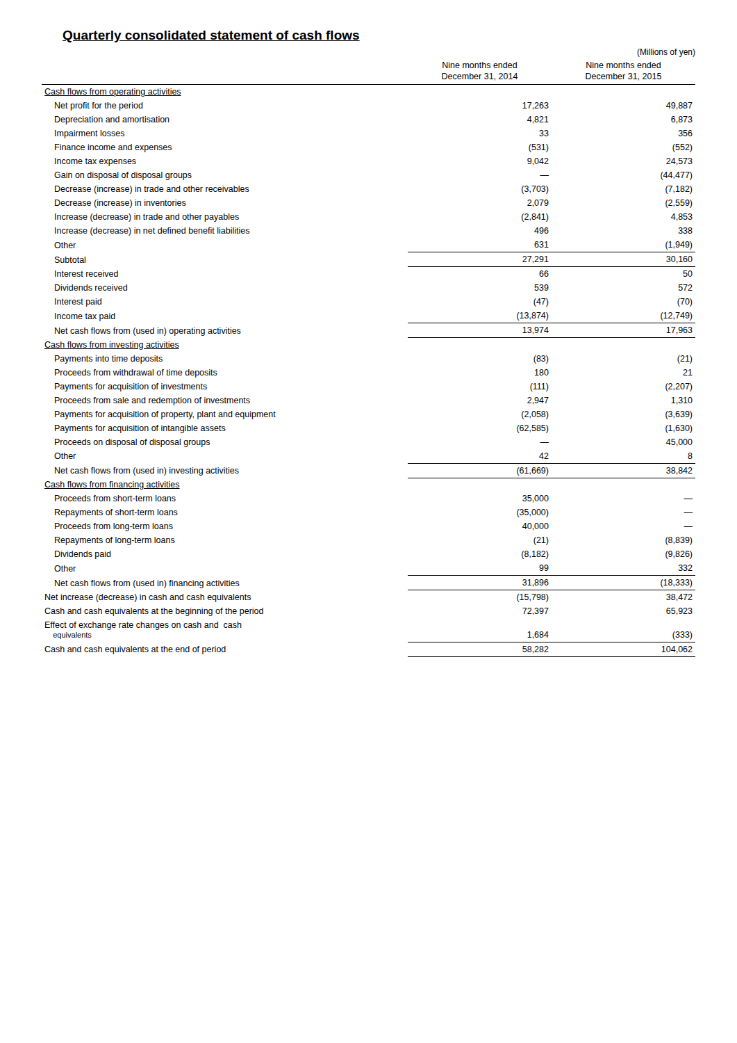Quarterly consolidated statement of cash flows
(Millions of yen)
| | Nine months ended December 31, 2014 | Nine months ended December 31, 2015 |
| --- | --- | --- |
| Cash flows from operating activities | | |
| Net profit for the period | 17,263 | 49,887 |
| Depreciation and amortisation | 4,821 | 6,873 |
| Impairment losses | 33 | 356 |
| Finance income and expenses | (531) | (552) |
| Income tax expenses | 9,042 | 24,573 |
| Gain on disposal of disposal groups | — | (44,477) |
| Decrease (increase) in trade and other receivables | (3,703) | (7,182) |
| Decrease (increase) in inventories | 2,079 | (2,559) |
| Increase (decrease) in trade and other payables | (2,841) | 4,853 |
| Increase (decrease) in net defined benefit liabilities | 496 | 338 |
| Other | 631 | (1,949) |
| Subtotal | 27,291 | 30,160 |
| Interest received | 66 | 50 |
| Dividends received | 539 | 572 |
| Interest paid | (47) | (70) |
| Income tax paid | (13,874) | (12,749) |
| Net cash flows from (used in) operating activities | 13,974 | 17,963 |
| Cash flows from investing activities | | |
| Payments into time deposits | (83) | (21) |
| Proceeds from withdrawal of time deposits | 180 | 21 |
| Payments for acquisition of investments | (111) | (2,207) |
| Proceeds from sale and redemption of investments | 2,947 | 1,310 |
| Payments for acquisition of property, plant and equipment | (2,058) | (3,639) |
| Payments for acquisition of intangible assets | (62,585) | (1,630) |
| Proceeds on disposal of disposal groups | — | 45,000 |
| Other | 42 | 8 |
| Net cash flows from (used in) investing activities | (61,669) | 38,842 |
| Cash flows from financing activities | | |
| Proceeds from short-term loans | 35,000 | — |
| Repayments of short-term loans | (35,000) | — |
| Proceeds from long-term loans | 40,000 | — |
| Repayments of long-term loans | (21) | (8,839) |
| Dividends paid | (8,182) | (9,826) |
| Other | 99 | 332 |
| Net cash flows from (used in) financing activities | 31,896 | (18,333) |
| Net increase (decrease) in cash and cash equivalents | (15,798) | 38,472 |
| Cash and cash equivalents at the beginning of the period | 72,397 | 65,923 |
| Effect of exchange rate changes on cash and cash equivalents | 1,684 | (333) |
| Cash and cash equivalents at the end of period | 58,282 | 104,062 |